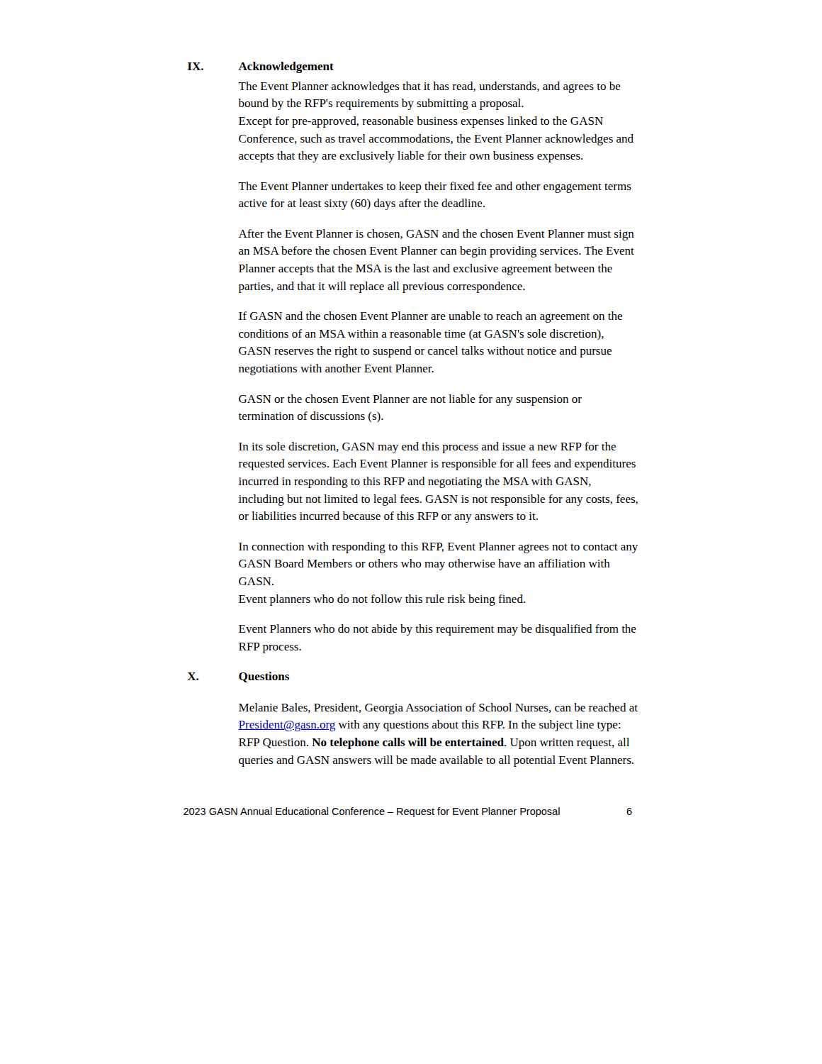IX.
Acknowledgement
The Event Planner acknowledges that it has read, understands, and agrees to be bound by the RFP's requirements by submitting a proposal.
Except for pre-approved, reasonable business expenses linked to the GASN Conference, such as travel accommodations, the Event Planner acknowledges and accepts that they are exclusively liable for their own business expenses.
The Event Planner undertakes to keep their fixed fee and other engagement terms active for at least sixty (60) days after the deadline.
After the Event Planner is chosen, GASN and the chosen Event Planner must sign an MSA before the chosen Event Planner can begin providing services. The Event Planner accepts that the MSA is the last and exclusive agreement between the parties, and that it will replace all previous correspondence.
If GASN and the chosen Event Planner are unable to reach an agreement on the conditions of an MSA within a reasonable time (at GASN's sole discretion), GASN reserves the right to suspend or cancel talks without notice and pursue negotiations with another Event Planner.
GASN or the chosen Event Planner are not liable for any suspension or termination of discussions (s).
In its sole discretion, GASN may end this process and issue a new RFP for the requested services. Each Event Planner is responsible for all fees and expenditures incurred in responding to this RFP and negotiating the MSA with GASN, including but not limited to legal fees. GASN is not responsible for any costs, fees, or liabilities incurred because of this RFP or any answers to it.
In connection with responding to this RFP, Event Planner agrees not to contact any GASN Board Members or others who may otherwise have an affiliation with GASN.
Event planners who do not follow this rule risk being fined.
Event Planners who do not abide by this requirement may be disqualified from the RFP process.
X.
Questions
Melanie Bales, President, Georgia Association of School Nurses, can be reached at President@gasn.org with any questions about this RFP. In the subject line type: RFP Question. No telephone calls will be entertained. Upon written request, all queries and GASN answers will be made available to all potential Event Planners.
2023 GASN Annual Educational Conference – Request for Event Planner Proposal
6